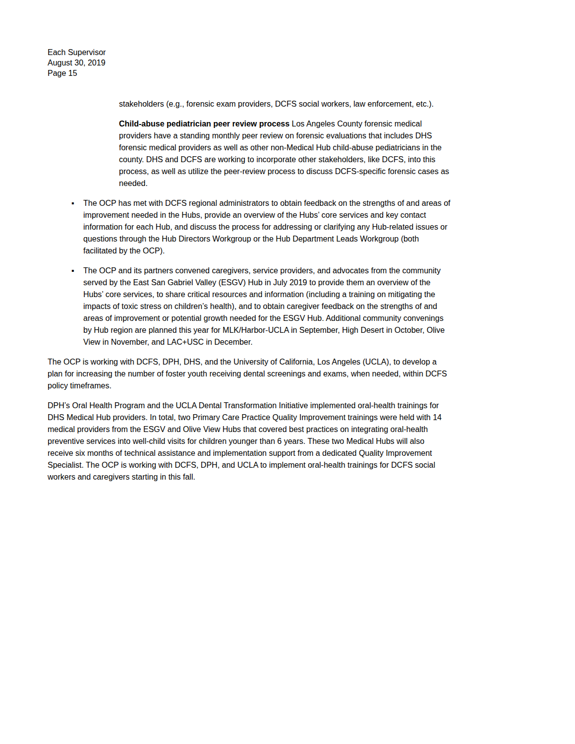Each Supervisor
August 30, 2019
Page 15
stakeholders (e.g., forensic exam providers, DCFS social workers, law enforcement, etc.).
Child-abuse pediatrician peer review process Los Angeles County forensic medical providers have a standing monthly peer review on forensic evaluations that includes DHS forensic medical providers as well as other non-Medical Hub child-abuse pediatricians in the county. DHS and DCFS are working to incorporate other stakeholders, like DCFS, into this process, as well as utilize the peer-review process to discuss DCFS-specific forensic cases as needed.
The OCP has met with DCFS regional administrators to obtain feedback on the strengths of and areas of improvement needed in the Hubs, provide an overview of the Hubs’ core services and key contact information for each Hub, and discuss the process for addressing or clarifying any Hub-related issues or questions through the Hub Directors Workgroup or the Hub Department Leads Workgroup (both facilitated by the OCP).
The OCP and its partners convened caregivers, service providers, and advocates from the community served by the East San Gabriel Valley (ESGV) Hub in July 2019 to provide them an overview of the Hubs’ core services, to share critical resources and information (including a training on mitigating the impacts of toxic stress on children’s health), and to obtain caregiver feedback on the strengths of and areas of improvement or potential growth needed for the ESGV Hub. Additional community convenings by Hub region are planned this year for MLK/Harbor-UCLA in September, High Desert in October, Olive View in November, and LAC+USC in December.
The OCP is working with DCFS, DPH, DHS, and the University of California, Los Angeles (UCLA), to develop a plan for increasing the number of foster youth receiving dental screenings and exams, when needed, within DCFS policy timeframes.
DPH’s Oral Health Program and the UCLA Dental Transformation Initiative implemented oral-health trainings for DHS Medical Hub providers. In total, two Primary Care Practice Quality Improvement trainings were held with 14 medical providers from the ESGV and Olive View Hubs that covered best practices on integrating oral-health preventive services into well-child visits for children younger than 6 years. These two Medical Hubs will also receive six months of technical assistance and implementation support from a dedicated Quality Improvement Specialist. The OCP is working with DCFS, DPH, and UCLA to implement oral-health trainings for DCFS social workers and caregivers starting in this fall.